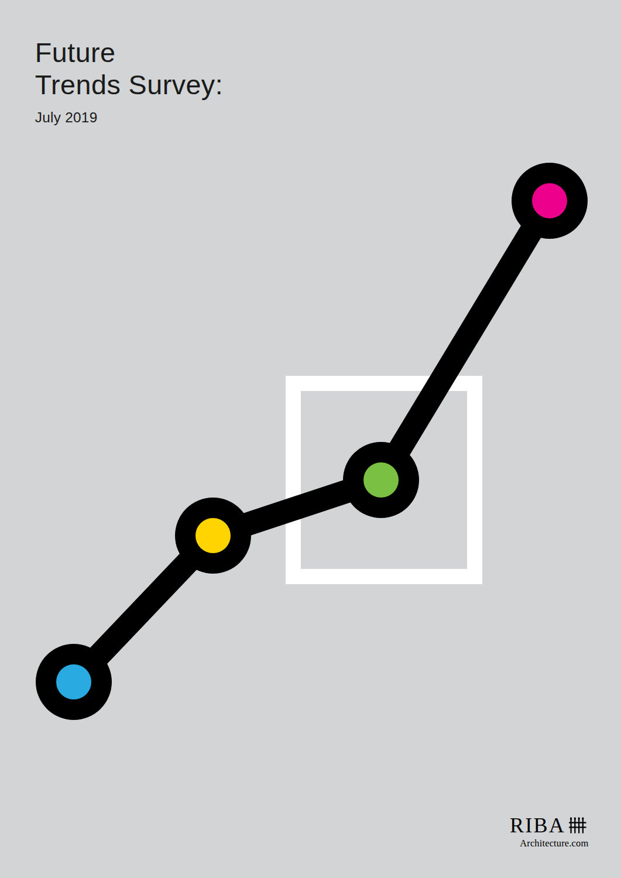Future
Trends Survey:
July 2019
RIBA
Architecture.com